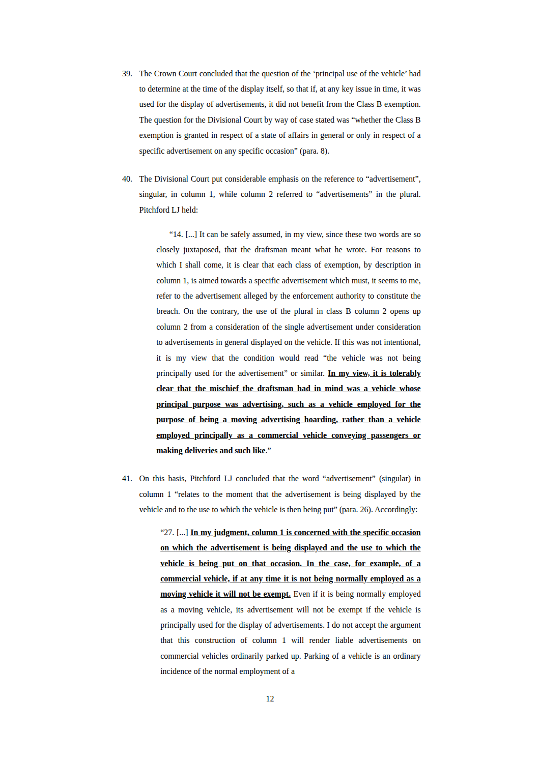The Crown Court concluded that the question of the ‘principal use of the vehicle’ had to determine at the time of the display itself, so that if, at any key issue in time, it was used for the display of advertisements, it did not benefit from the Class B exemption. The question for the Divisional Court by way of case stated was “whether the Class B exemption is granted in respect of a state of affairs in general or only in respect of a specific advertisement on any specific occasion” (para. 8).
The Divisional Court put considerable emphasis on the reference to “advertisement”, singular, in column 1, while column 2 referred to “advertisements” in the plural. Pitchford LJ held:
“14. [...] It can be safely assumed, in my view, since these two words are so closely juxtaposed, that the draftsman meant what he wrote. For reasons to which I shall come, it is clear that each class of exemption, by description in column 1, is aimed towards a specific advertisement which must, it seems to me, refer to the advertisement alleged by the enforcement authority to constitute the breach. On the contrary, the use of the plural in class B column 2 opens up column 2 from a consideration of the single advertisement under consideration to advertisements in general displayed on the vehicle. If this was not intentional, it is my view that the condition would read “the vehicle was not being principally used for the advertisement” or similar. In my view, it is tolerably clear that the mischief the draftsman had in mind was a vehicle whose principal purpose was advertising, such as a vehicle employed for the purpose of being a moving advertising hoarding, rather than a vehicle employed principally as a commercial vehicle conveying passengers or making deliveries and such like.”
On this basis, Pitchford LJ concluded that the word “advertisement” (singular) in column 1 “relates to the moment that the advertisement is being displayed by the vehicle and to the use to which the vehicle is then being put” (para. 26). Accordingly:
“27. [...] In my judgment, column 1 is concerned with the specific occasion on which the advertisement is being displayed and the use to which the vehicle is being put on that occasion. In the case, for example, of a commercial vehicle, if at any time it is not being normally employed as a moving vehicle it will not be exempt. Even if it is being normally employed as a moving vehicle, its advertisement will not be exempt if the vehicle is principally used for the display of advertisements. I do not accept the argument that this construction of column 1 will render liable advertisements on commercial vehicles ordinarily parked up. Parking of a vehicle is an ordinary incidence of the normal employment of a
12